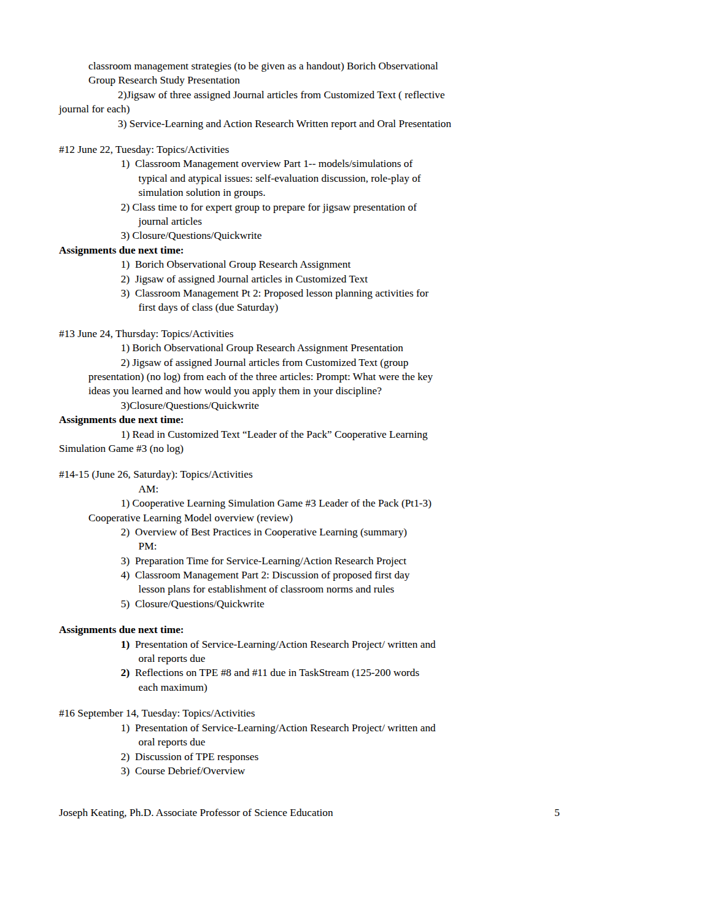classroom management strategies (to be given as a handout) Borich Observational
Group Research Study Presentation
2)Jigsaw of three assigned Journal articles from Customized Text ( reflective
journal for each)
3) Service-Learning and Action Research Written report and Oral Presentation
#12 June 22, Tuesday: Topics/Activities
1) Classroom Management overview Part 1-- models/simulations of
typical and atypical issues: self-evaluation discussion, role-play of
simulation solution in groups.
2) Class time to for expert group to prepare for jigsaw presentation of
journal articles
3) Closure/Questions/Quickwrite
Assignments due next time:
1) Borich Observational Group Research Assignment
2) Jigsaw of assigned Journal articles in Customized Text
3) Classroom Management Pt 2: Proposed lesson planning activities for
first days of class (due Saturday)
#13 June 24, Thursday: Topics/Activities
1) Borich Observational Group Research Assignment Presentation
2) Jigsaw of assigned Journal articles from Customized Text (group
presentation) (no log) from each of the three articles: Prompt: What were the key
ideas you learned and how would you apply them in your discipline?
3)Closure/Questions/Quickwrite
Assignments due next time:
1) Read in Customized Text “Leader of the Pack” Cooperative Learning
Simulation Game #3 (no log)
#14-15 (June 26, Saturday): Topics/Activities
AM:
1) Cooperative Learning Simulation Game #3 Leader of the Pack (Pt1-3)
Cooperative Learning Model overview (review)
2) Overview of Best Practices in Cooperative Learning (summary)
PM:
3) Preparation Time for Service-Learning/Action Research Project
4) Classroom Management Part 2: Discussion of proposed first day
lesson plans for establishment of classroom norms and rules
5) Closure/Questions/Quickwrite
Assignments due next time:
1) Presentation of Service-Learning/Action Research Project/ written and
oral reports due
2) Reflections on TPE #8 and #11 due in TaskStream (125-200 words
each maximum)
#16 September 14, Tuesday: Topics/Activities
1) Presentation of Service-Learning/Action Research Project/ written and
oral reports due
2) Discussion of TPE responses
3) Course Debrief/Overview
Joseph Keating, Ph.D. Associate Professor of Science Education 5